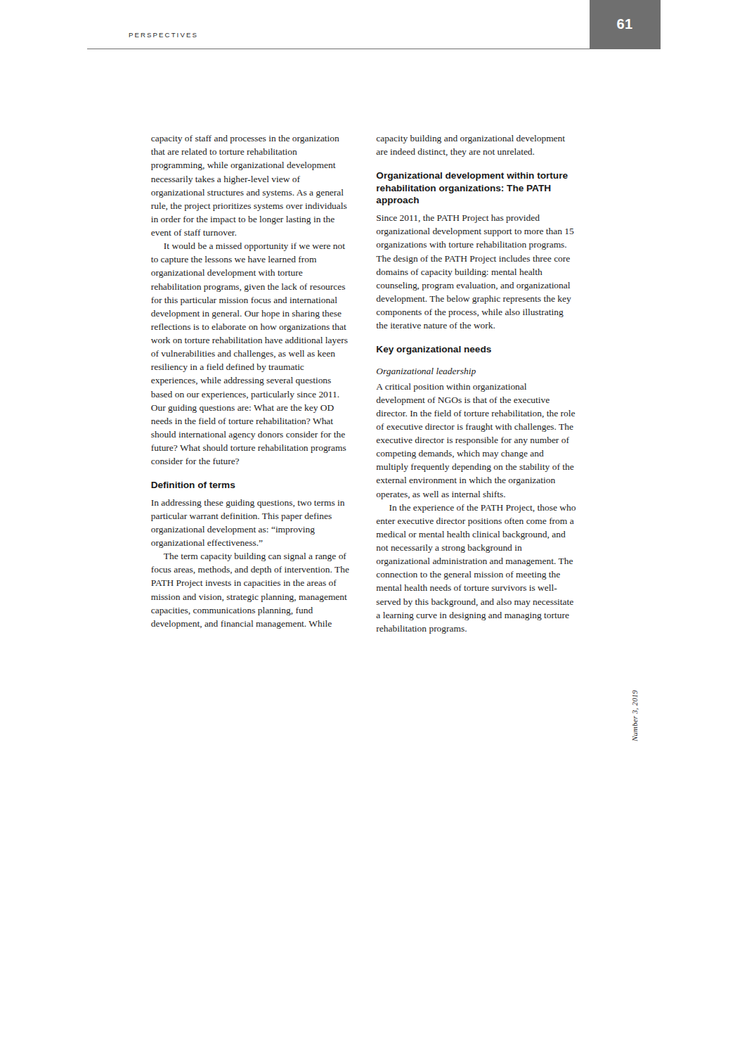61
Perspectives
capacity of staff and processes in the organization that are related to torture rehabilitation programming, while organizational development necessarily takes a higher-level view of organizational structures and systems. As a general rule, the project prioritizes systems over individuals in order for the impact to be longer lasting in the event of staff turnover.
It would be a missed opportunity if we were not to capture the lessons we have learned from organizational development with torture rehabilitation programs, given the lack of resources for this particular mission focus and international development in general. Our hope in sharing these reflections is to elaborate on how organizations that work on torture rehabilitation have additional layers of vulnerabilities and challenges, as well as keen resiliency in a field defined by traumatic experiences, while addressing several questions based on our experiences, particularly since 2011. Our guiding questions are: What are the key OD needs in the field of torture rehabilitation? What should international agency donors consider for the future? What should torture rehabilitation programs consider for the future?
Definition of terms
In addressing these guiding questions, two terms in particular warrant definition. This paper defines organizational development as: “improving organizational effectiveness.”
The term capacity building can signal a range of focus areas, methods, and depth of intervention. The PATH Project invests in capacities in the areas of mission and vision, strategic planning, management capacities, communications planning, fund development, and financial management. While capacity building and organizational development are indeed distinct, they are not unrelated.
Organizational development within torture rehabilitation organizations: The PATH approach
Since 2011, the PATH Project has provided organizational development support to more than 15 organizations with torture rehabilitation programs. The design of the PATH Project includes three core domains of capacity building: mental health counseling, program evaluation, and organizational development. The below graphic represents the key components of the process, while also illustrating the iterative nature of the work.
Key organizational needs
Organizational leadership
A critical position within organizational development of NGOs is that of the executive director. In the field of torture rehabilitation, the role of executive director is fraught with challenges. The executive director is responsible for any number of competing demands, which may change and multiply frequently depending on the stability of the external environment in which the organization operates, as well as internal shifts.
In the experience of the PATH Project, those who enter executive director positions often come from a medical or mental health clinical background, and not necessarily a strong background in organizational administration and management. The connection to the general mission of meeting the mental health needs of torture survivors is well-served by this background, and also may necessitate a learning curve in designing and managing torture rehabilitation programs.
Torture Volume 29, Number 3, 2019